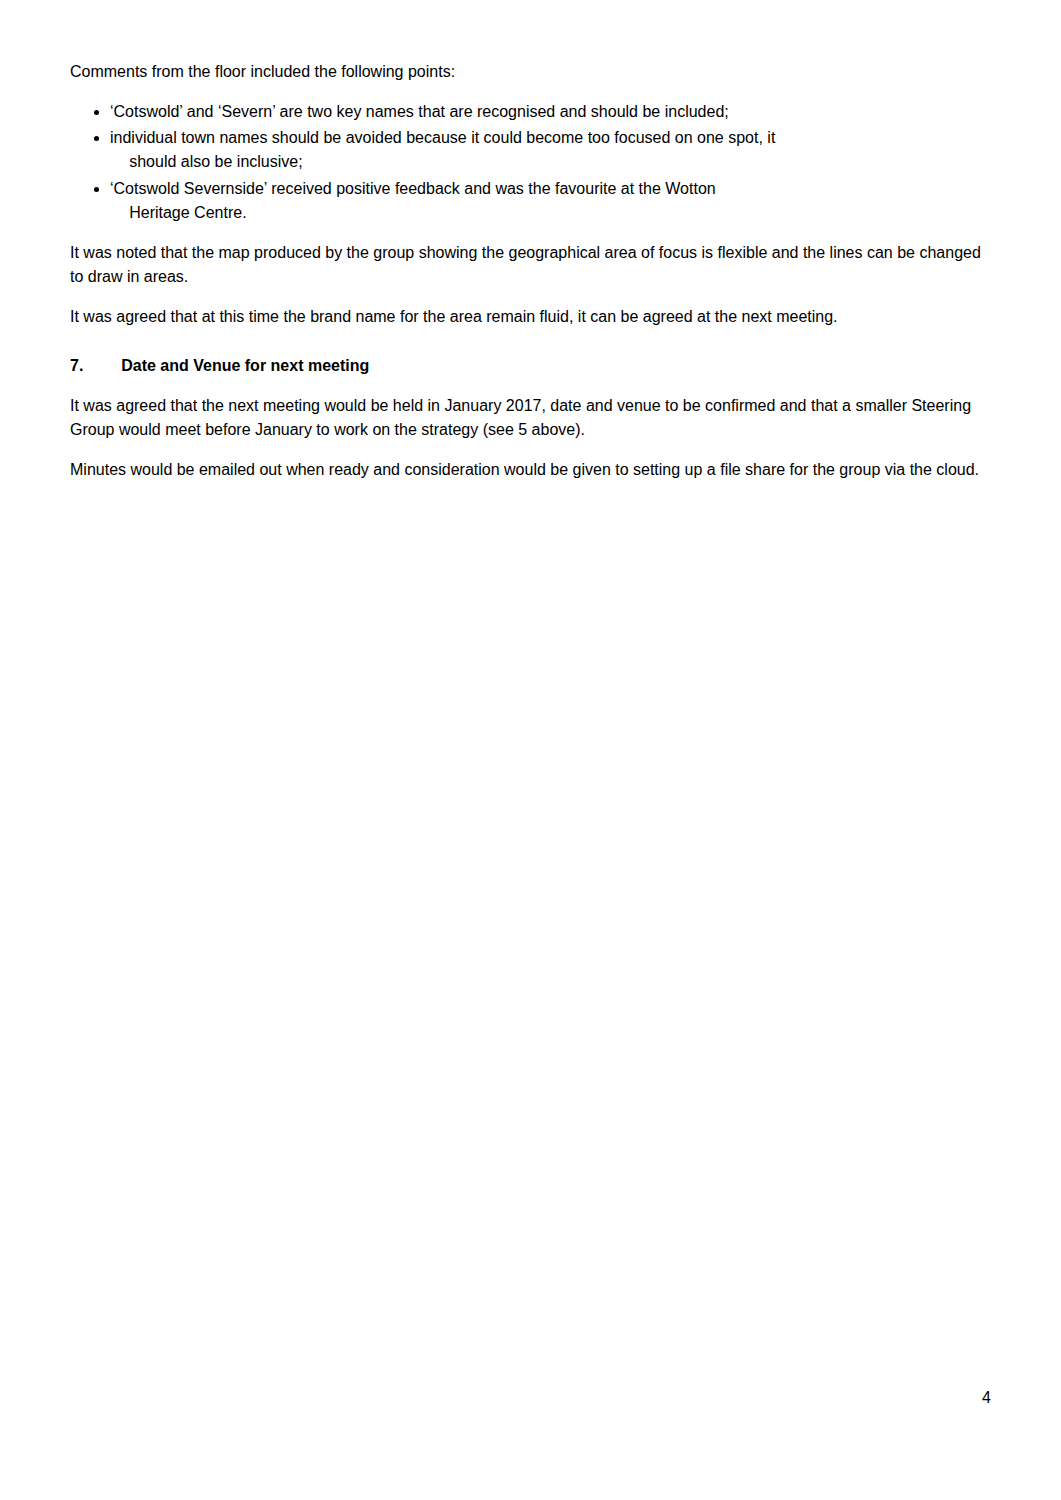Comments from the floor included the following points:
‘Cotswold’ and ‘Severn’ are two key names that are recognised and should be included;
individual town names should be avoided because it could become too focused on one spot, it should also be inclusive;
‘Cotswold Severnside’ received positive feedback and was the favourite at the Wotton Heritage Centre.
It was noted that the map produced by the group showing the geographical area of focus is flexible and the lines can be changed to draw in areas.
It was agreed that at this time the brand name for the area remain fluid, it can be agreed at the next meeting.
7. Date and Venue for next meeting
It was agreed that the next meeting would be held in January 2017, date and venue to be confirmed and that a smaller Steering Group would meet before January to work on the strategy (see 5 above).
Minutes would be emailed out when ready and consideration would be given to setting up a file share for the group via the cloud.
4